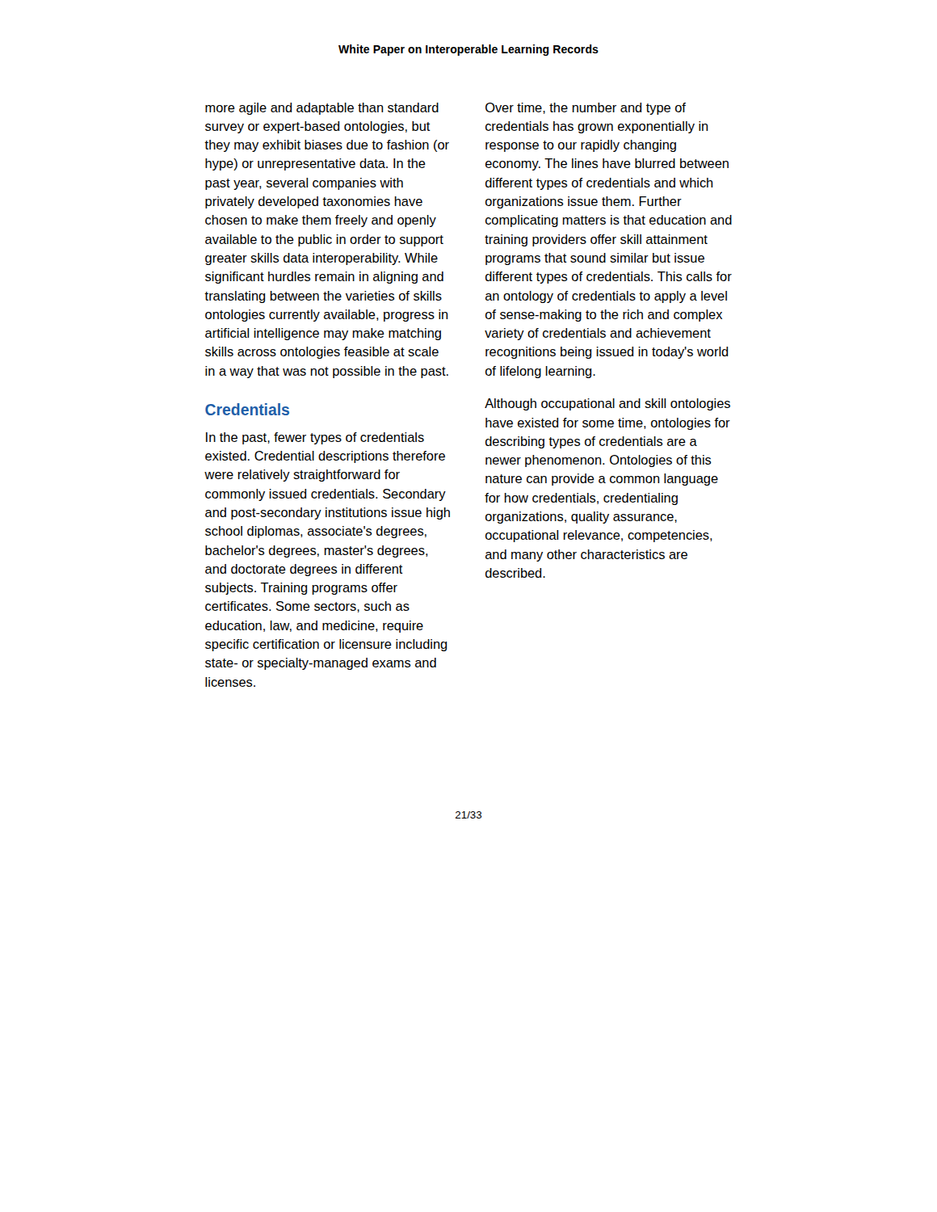White Paper on Interoperable Learning Records
more agile and adaptable than standard survey or expert-based ontologies, but they may exhibit biases due to fashion (or hype) or unrepresentative data. In the past year, several companies with privately developed taxonomies have chosen to make them freely and openly available to the public in order to support greater skills data interoperability. While significant hurdles remain in aligning and translating between the varieties of skills ontologies currently available, progress in artificial intelligence may make matching skills across ontologies feasible at scale in a way that was not possible in the past.
Credentials
In the past, fewer types of credentials existed. Credential descriptions therefore were relatively straightforward for commonly issued credentials. Secondary and post-secondary institutions issue high school diplomas, associate's degrees, bachelor's degrees, master's degrees, and doctorate degrees in different subjects. Training programs offer certificates. Some sectors, such as education, law, and medicine, require specific certification or licensure including state- or specialty-managed exams and licenses.
Over time, the number and type of credentials has grown exponentially in response to our rapidly changing economy. The lines have blurred between different types of credentials and which organizations issue them. Further complicating matters is that education and training providers offer skill attainment programs that sound similar but issue different types of credentials. This calls for an ontology of credentials to apply a level of sense-making to the rich and complex variety of credentials and achievement recognitions being issued in today's world of lifelong learning.
Although occupational and skill ontologies have existed for some time, ontologies for describing types of credentials are a newer phenomenon. Ontologies of this nature can provide a common language for how credentials, credentialing organizations, quality assurance, occupational relevance, competencies, and many other characteristics are described.
21/33